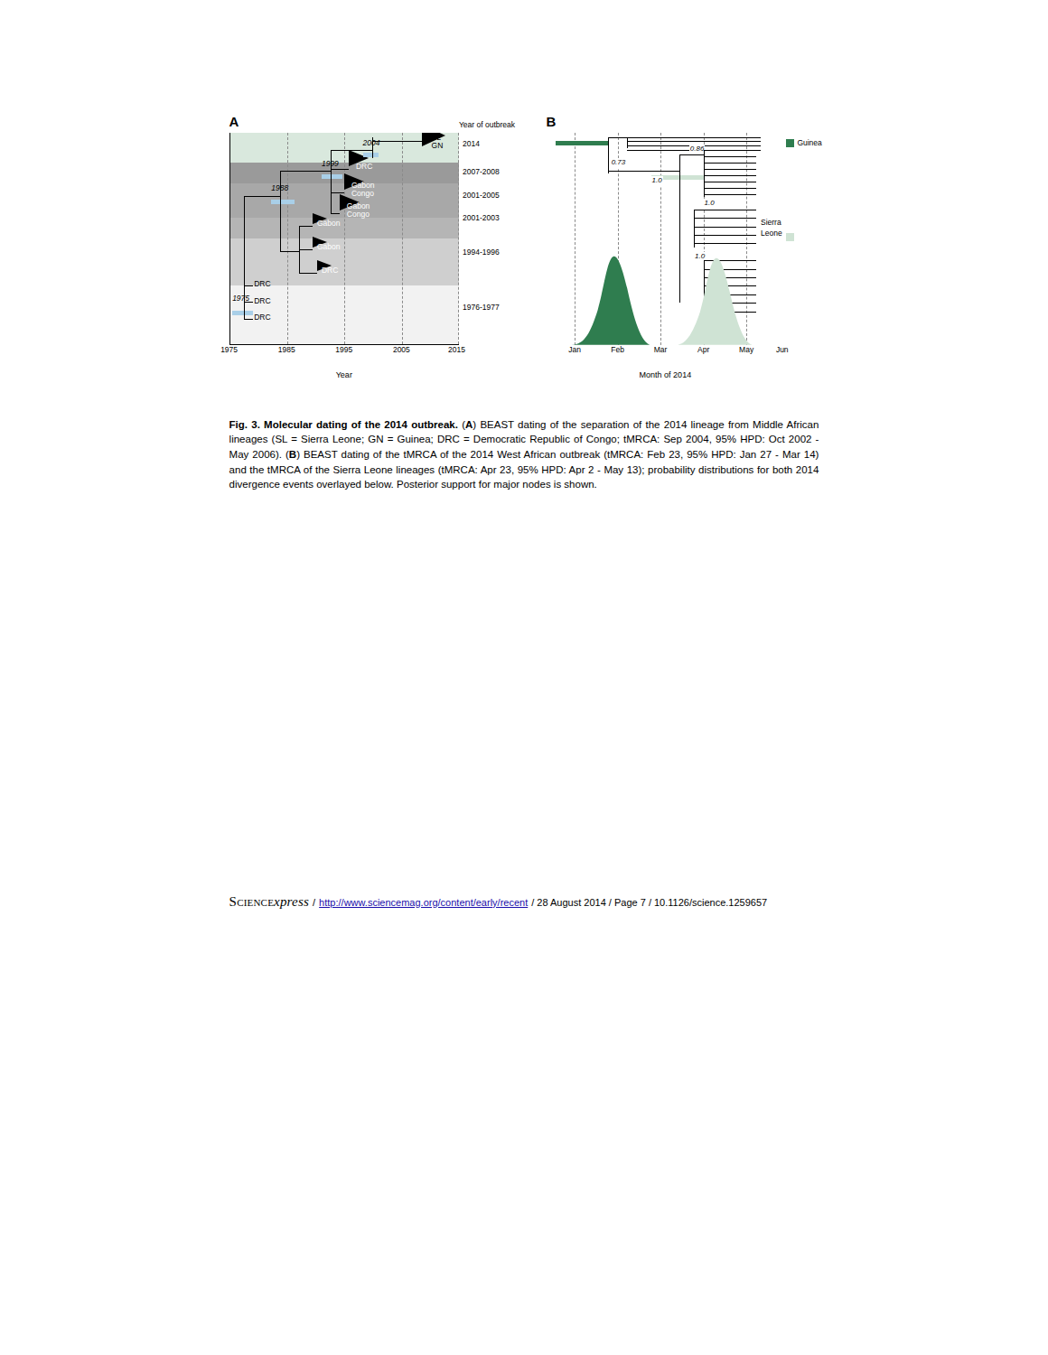A
1975
DRC
DRC
DRC
1988
Gabon
Gabon
DRC
1999
DRC
Gabon
Congo
Gabon
Congo
2004
SL
GN
1975 1985 1995 2005 2015
Year
Year of outbreak
2014 2007-2008 2001-2005 2001-2003 1994-1996 1976-1977
B
0.73
1.0
0.86
1.0
Sierra Leone
1.0
Jan Feb Mar Apr May Jun
Month of 2014
Guinea
Fig. 3. Molecular dating of the 2014 outbreak. (A) BEAST dating of the separation of the 2014 lineage from Middle African lineages (SL = Sierra Leone; GN = Guinea; DRC = Democratic Republic of Congo; tMRCA: Sep 2004, 95% HPD: Oct 2002 - May 2006). (B) BEAST dating of the tMRCA of the 2014 West African outbreak (tMRCA: Feb 23, 95% HPD: Jan 27 - Mar 14) and the tMRCA of the Sierra Leone lineages (tMRCA: Apr 23, 95% HPD: Apr 2 - May 13); probability distributions for both 2014 divergence events overlayed below. Posterior support for major nodes is shown.
Science xpress / http://www.sciencemag.org/content/early/recent / 28 August 2014 / Page 7 / 10.1126/science.1259657